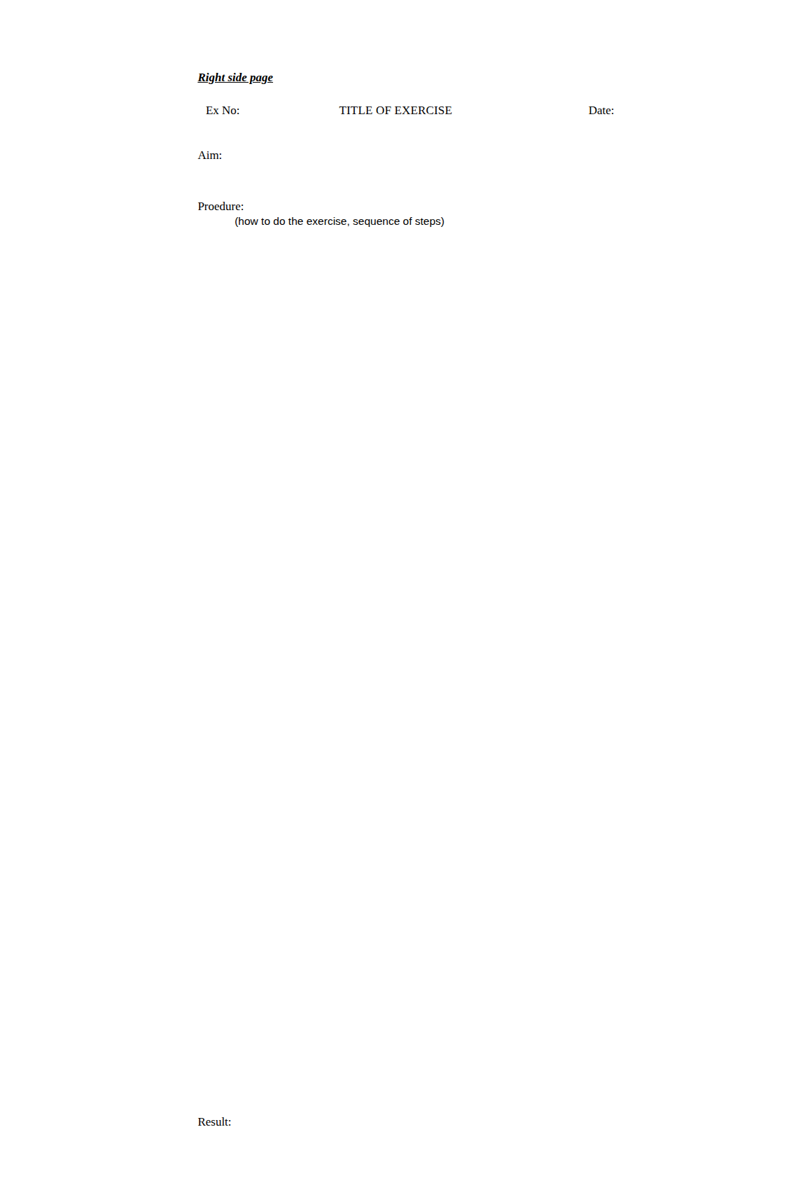Right side page
Ex No: TITLE OF EXERCISE Date:
Aim:
Proedure:
(how to do the exercise, sequence of steps)
Result: